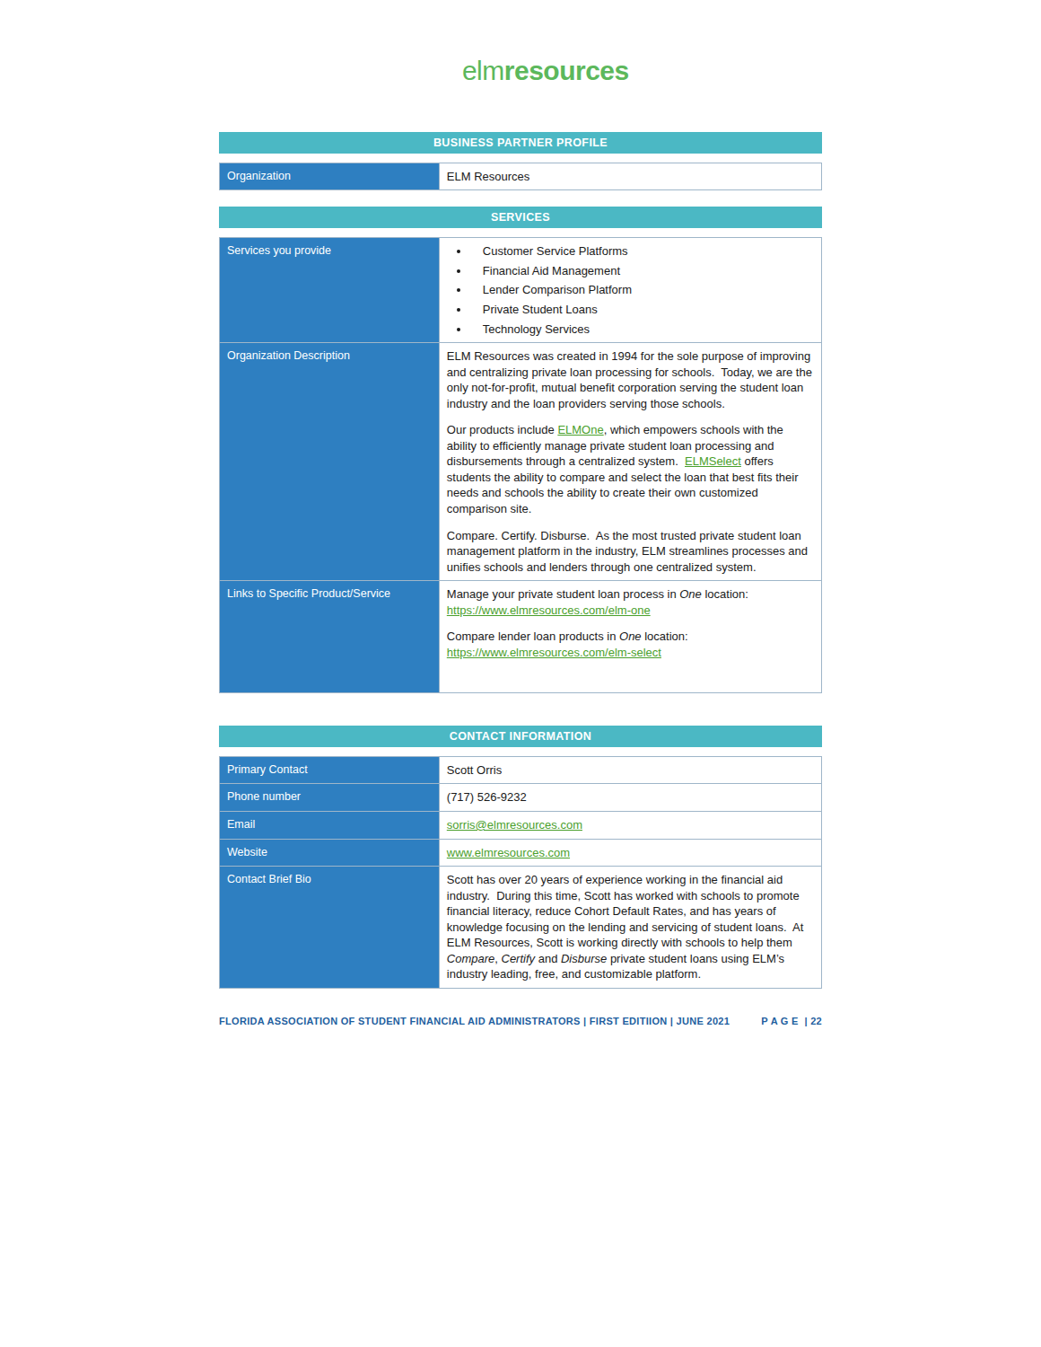🌳 elm resources
BUSINESS PARTNER PROFILE
| Organization | ELM Resources |
SERVICES
| Services you provide | Customer Service Platforms Financial Aid Management Lender Comparison Platform Private Student Loans Technology Services |
| Organization Description | ELM Resources was created in 1994 for the sole purpose of improving and centralizing private loan processing for schools. Today, we are the only not-for-profit, mutual benefit corporation serving the student loan industry and the loan providers serving those schools. Our products include ELMOne , which empowers schools with the ability to efficiently manage private student loan processing and disbursements through a centralized system. ELMSelect offers students the ability to compare and select the loan that best fits their needs and schools the ability to create their own customized comparison site. Compare. Certify. Disburse. As the most trusted private student loan management platform in the industry, ELM streamlines processes and unifies schools and lenders through one centralized system. |
| Links to Specific Product/Service | Manage your private student loan process in One location: https://www.elmresources.com/elm-one Compare lender loan products in One location: https://www.elmresources.com/elm-select |
CONTACT INFORMATION
| Primary Contact | Scott Orris |
| Phone number | (717) 526-9232 |
| Email | sorris@elmresources.com |
| Website | www.elmresources.com |
| Contact Brief Bio | Scott has over 20 years of experience working in the financial aid industry. During this time, Scott has worked with schools to promote financial literacy, reduce Cohort Default Rates, and has years of knowledge focusing on the lending and servicing of student loans. At ELM Resources, Scott is working directly with schools to help them Compare , Certify and Disburse private student loans using ELM’s industry leading, free, and customizable platform. |
FLORIDA ASSOCIATION OF STUDENT FINANCIAL AID ADMINISTRATORS | FIRST EDITIION | JUNE 2021
P A G E | 22